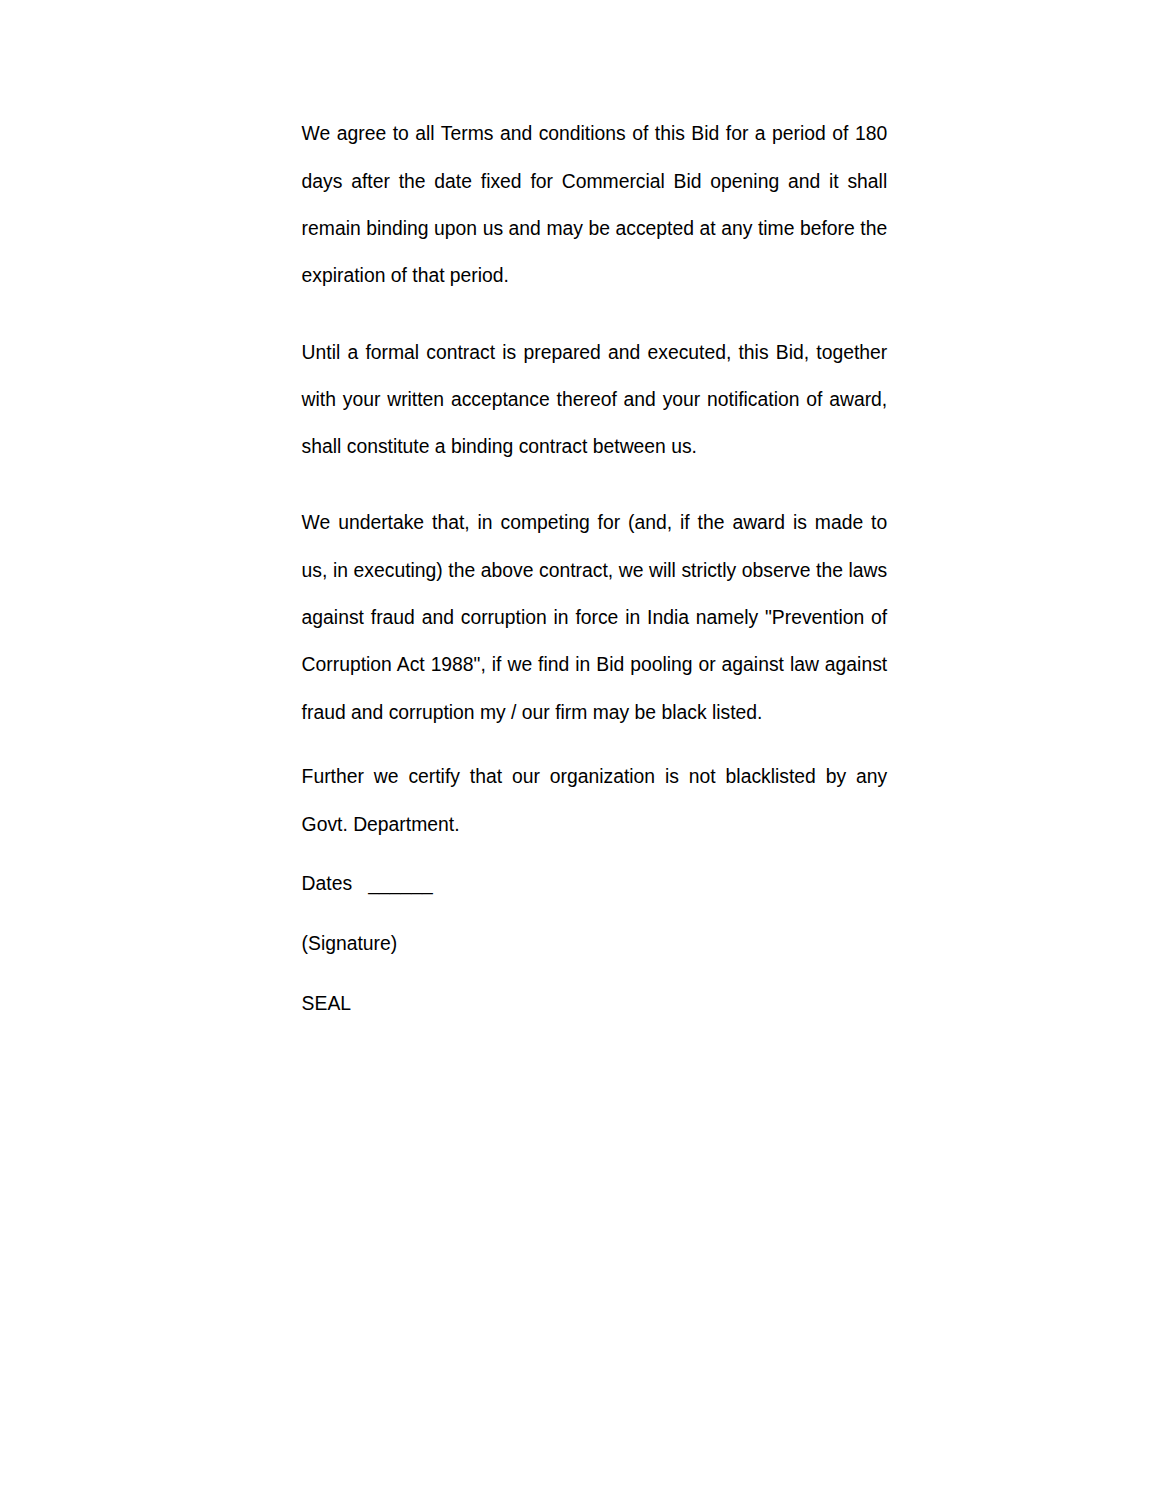We agree to all Terms and conditions of this Bid for a period of 180 days after the date fixed for Commercial Bid opening and it shall remain binding upon us and may be accepted at any time before the expiration of that period.
Until a formal contract is prepared and executed, this Bid, together with your written acceptance thereof and your notification of award, shall constitute a binding contract between us.
We undertake that, in competing for (and, if the award is made to us, in executing) the above contract, we will strictly observe the laws against fraud and corruption in force in India namely "Prevention of Corruption Act 1988", if we find in Bid pooling or against law against fraud and corruption my / our firm may be black listed.
Further we certify that our organization is not blacklisted by any Govt. Department.
Dates ______
(Signature)
SEAL